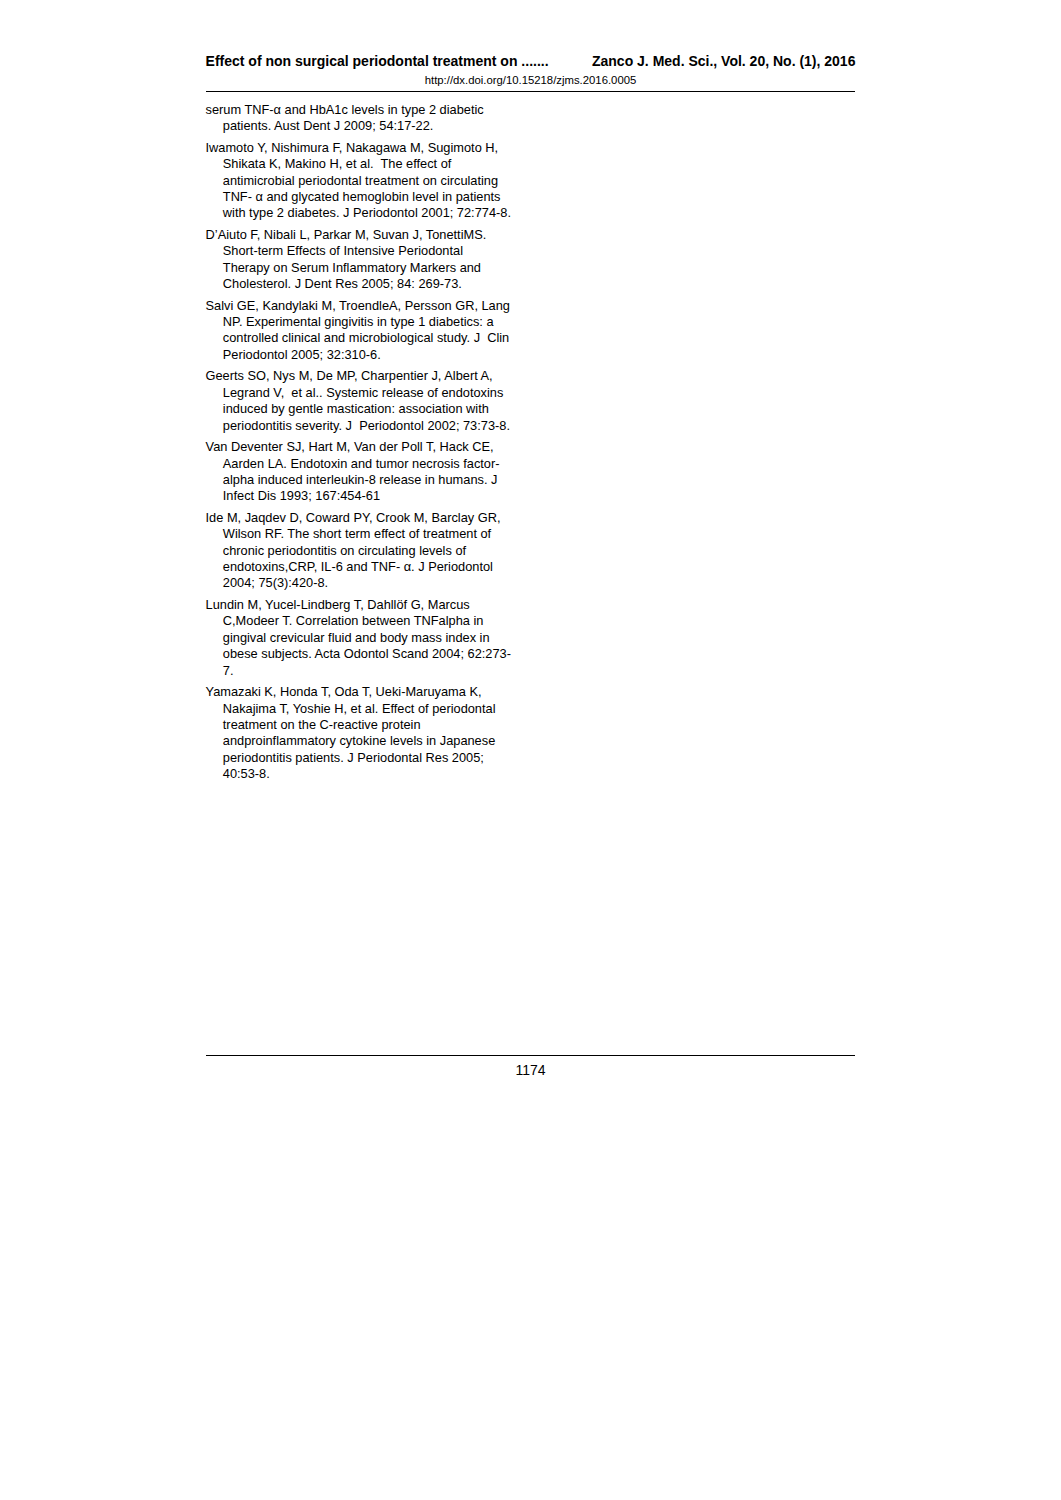Effect of non surgical periodontal treatment on .......
Zanco J. Med. Sci., Vol. 20, No. (1), 2016
http://dx.doi.org/10.15218/zjms.2016.0005
serum TNF-α and HbA1c levels in type 2 diabetic patients. Aust Dent J 2009; 54:17-22.
Iwamoto Y, Nishimura F, Nakagawa M, Sugimoto H, Shikata K, Makino H, et al. The effect of antimicrobial periodontal treatment on circulating TNF- α and glycated hemoglobin level in patients with type 2 diabetes. J Periodontol 2001; 72:774-8.
D’Aiuto F, Nibali L, Parkar M, Suvan J, TonettiMS. Short-term Effects of Intensive Periodontal Therapy on Serum Inflammatory Markers and Cholesterol. J Dent Res 2005; 84: 269-73.
Salvi GE, Kandylaki M, TroendleA, Persson GR, Lang NP. Experimental gingivitis in type 1 diabetics: a controlled clinical and microbiological study. J Clin Periodontol 2005; 32:310-6.
Geerts SO, Nys M, De MP, Charpentier J, Albert A, Legrand V, et al.. Systemic release of endotoxins induced by gentle mastication: association with periodontitis severity. J Periodontol 2002; 73:73-8.
Van Deventer SJ, Hart M, Van der Poll T, Hack CE, Aarden LA. Endotoxin and tumor necrosis factor-alpha induced interleukin-8 release in humans. J Infect Dis 1993; 167:454-61
Ide M, Jaqdev D, Coward PY, Crook M, Barclay GR, Wilson RF. The short term effect of treatment of chronic periodontitis on circulating levels of endotoxins,CRP, IL-6 and TNF- α. J Periodontol 2004; 75(3):420-8.
Lundin M, Yucel-Lindberg T, Dahllöf G, Marcus C,Modeer T. Correlation between TNFalpha in gingival crevicular fluid and body mass index in obese subjects. Acta Odontol Scand 2004; 62:273-7.
Yamazaki K, Honda T, Oda T, Ueki-Maruyama K, Nakajima T, Yoshie H, et al. Effect of periodontal treatment on the C-reactive protein andproinflammatory cytokine levels in Japanese periodontitis patients. J Periodontal Res 2005; 40:53-8.
1174